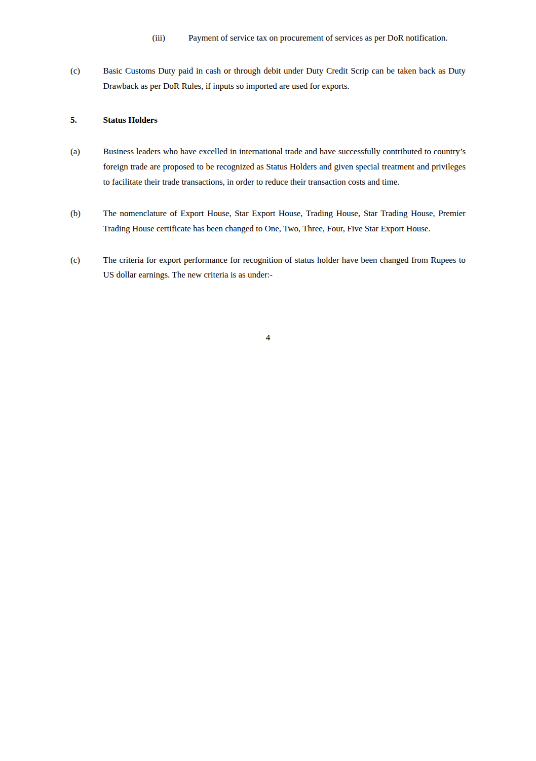(iii)
Payment of service tax on procurement of services as per DoR notification.
(c)
Basic Customs Duty paid in cash or through debit under Duty Credit Scrip can be taken back as Duty Drawback as per DoR Rules, if inputs so imported are used for exports.
5.
Status Holders
(a)
Business leaders who have excelled in international trade and have successfully contributed to country’s foreign trade are proposed to be recognized as Status Holders and given special treatment and privileges to facilitate their trade transactions, in order to reduce their transaction costs and time.
(b)
The nomenclature of Export House, Star Export House, Trading House, Star Trading House, Premier Trading House certificate has been changed to One, Two, Three, Four, Five Star Export House.
(c)
The criteria for export performance for recognition of status holder have been changed from Rupees to US dollar earnings. The new criteria is as under:-
4